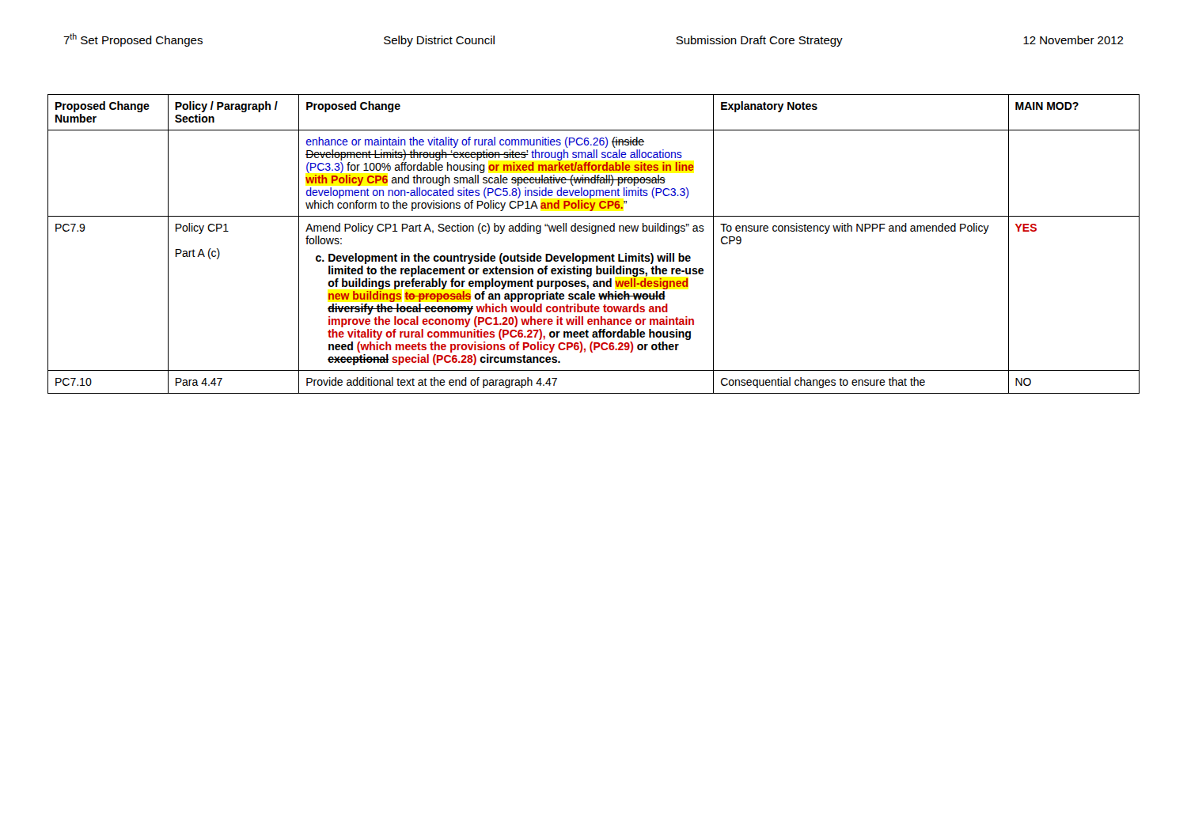7th Set Proposed Changes Selby District Council Submission Draft Core Strategy 12 November 2012
| Proposed Change Number | Policy / Paragraph / Section | Proposed Change | Explanatory Notes | MAIN MOD? |
| --- | --- | --- | --- | --- |
| | | enhance or maintain the vitality of rural communities (PC6.26) (inside Development Limits) through ‘exception sites’ through small scale allocations (PC3.3) for 100% affordable housing or mixed market/affordable sites in line with Policy CP6 and through small scale speculative (windfall) proposals development on non-allocated sites (PC5.8) inside development limits (PC3.3) which conform to the provisions of Policy CP1A and Policy CP6. ” | | |
| PC7.9 | Policy CP1 Part A (c) | Amend Policy CP1 Part A, Section (c) by adding “well designed new buildings” as follows: Development in the countryside (outside Development Limits) will be limited to the replacement or extension of existing buildings, the re-use of buildings preferably for employment purposes, and well-designed new buildings to proposals of an appropriate scale which would diversify the local economy which would contribute towards and improve the local economy (PC1.20) where it will enhance or maintain the vitality of rural communities (PC6.27), or meet affordable housing need (which meets the provisions of Policy CP6), (PC6.29) or other exceptional special (PC6.28) circumstances. | To ensure consistency with NPPF and amended Policy CP9 | YES |
| PC7.10 | Para 4.47 | Provide additional text at the end of paragraph 4.47 | Consequential changes to ensure that the | NO |